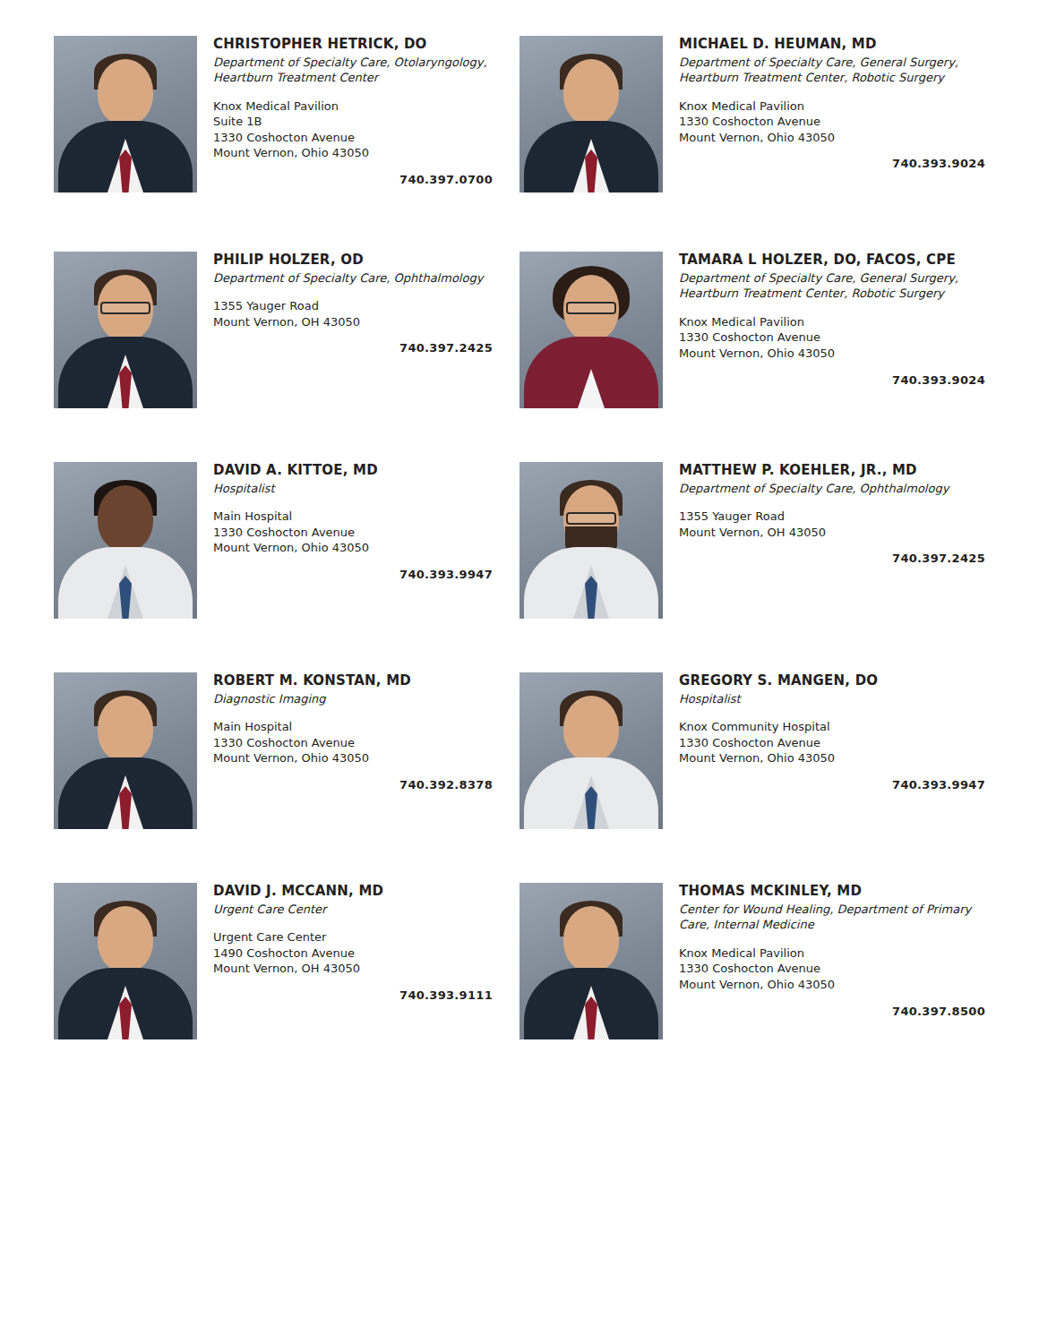| Christopher Hetrick, DO Department of Specialty Care, Otolaryngology, Heartburn Treatment Center Knox Medical Pavilion Suite 1B 1330 Coshocton Avenue Mount Vernon, Ohio 43050 740.397.0700 | Michael D. Heuman, MD Department of Specialty Care, General Surgery, Heartburn Treatment Center, Robotic Surgery Knox Medical Pavilion 1330 Coshocton Avenue Mount Vernon, Ohio 43050 740.393.9024 |
| Philip Holzer, OD Department of Specialty Care, Ophthalmology 1355 Yauger Road Mount Vernon, OH 43050 740.397.2425 | Tamara L Holzer, DO, FACOS, CPE Department of Specialty Care, General Surgery, Heartburn Treatment Center, Robotic Surgery Knox Medical Pavilion 1330 Coshocton Avenue Mount Vernon, Ohio 43050 740.393.9024 |
| David A. Kittoe, MD Hospitalist Main Hospital 1330 Coshocton Avenue Mount Vernon, Ohio 43050 740.393.9947 | Matthew P. Koehler, Jr., MD Department of Specialty Care, Ophthalmology 1355 Yauger Road Mount Vernon, OH 43050 740.397.2425 |
| Robert M. Konstan, MD Diagnostic Imaging Main Hospital 1330 Coshocton Avenue Mount Vernon, Ohio 43050 740.392.8378 | Gregory S. Mangen, DO Hospitalist Knox Community Hospital 1330 Coshocton Avenue Mount Vernon, Ohio 43050 740.393.9947 |
| David J. McCann, MD Urgent Care Center Urgent Care Center 1490 Coshocton Avenue Mount Vernon, OH 43050 740.393.9111 | Thomas McKinley, MD Center for Wound Healing, Department of Primary Care, Internal Medicine Knox Medical Pavilion 1330 Coshocton Avenue Mount Vernon, Ohio 43050 740.397.8500 |